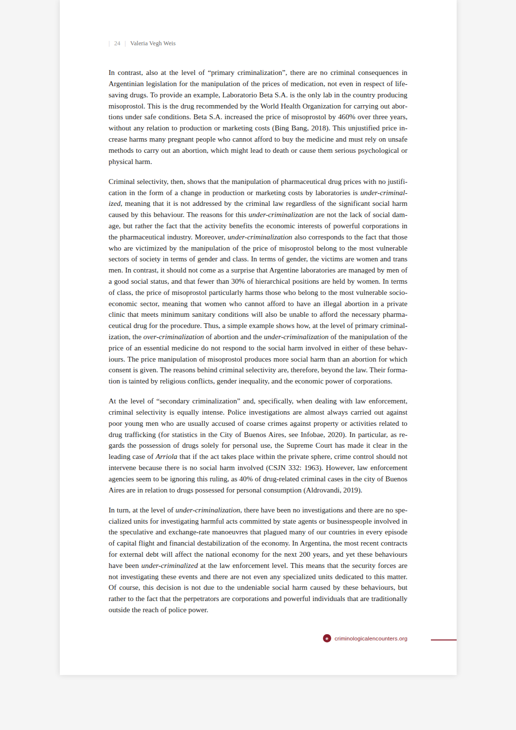|24| Valeria Vegh Weis
In contrast, also at the level of “primary criminalization”, there are no criminal consequences in Argentinian legislation for the manipulation of the prices of medication, not even in respect of life-saving drugs. To provide an example, Laboratorio Beta S.A. is the only lab in the country producing misoprostol. This is the drug recommended by the World Health Organization for carrying out abortions under safe conditions. Beta S.A. increased the price of misoprostol by 460% over three years, without any relation to production or marketing costs (Bing Bang, 2018). This unjustified price increase harms many pregnant people who cannot afford to buy the medicine and must rely on unsafe methods to carry out an abortion, which might lead to death or cause them serious psychological or physical harm.
Criminal selectivity, then, shows that the manipulation of pharmaceutical drug prices with no justification in the form of a change in production or marketing costs by laboratories is under-criminalized, meaning that it is not addressed by the criminal law regardless of the significant social harm caused by this behaviour. The reasons for this under-criminalization are not the lack of social damage, but rather the fact that the activity benefits the economic interests of powerful corporations in the pharmaceutical industry. Moreover, under-criminalization also corresponds to the fact that those who are victimized by the manipulation of the price of misoprostol belong to the most vulnerable sectors of society in terms of gender and class. In terms of gender, the victims are women and trans men. In contrast, it should not come as a surprise that Argentine laboratories are managed by men of a good social status, and that fewer than 30% of hierarchical positions are held by women. In terms of class, the price of misoprostol particularly harms those who belong to the most vulnerable socio-economic sector, meaning that women who cannot afford to have an illegal abortion in a private clinic that meets minimum sanitary conditions will also be unable to afford the necessary pharmaceutical drug for the procedure. Thus, a simple example shows how, at the level of primary criminalization, the over-criminalization of abortion and the under-criminalization of the manipulation of the price of an essential medicine do not respond to the social harm involved in either of these behaviours. The price manipulation of misoprostol produces more social harm than an abortion for which consent is given. The reasons behind criminal selectivity are, therefore, beyond the law. Their formation is tainted by religious conflicts, gender inequality, and the economic power of corporations.
At the level of “secondary criminalization” and, specifically, when dealing with law enforcement, criminal selectivity is equally intense. Police investigations are almost always carried out against poor young men who are usually accused of coarse crimes against property or activities related to drug trafficking (for statistics in the City of Buenos Aires, see Infobae, 2020). In particular, as regards the possession of drugs solely for personal use, the Supreme Court has made it clear in the leading case of Arriola that if the act takes place within the private sphere, crime control should not intervene because there is no social harm involved (CSJN 332: 1963). However, law enforcement agencies seem to be ignoring this ruling, as 40% of drug-related criminal cases in the city of Buenos Aires are in relation to drugs possessed for personal consumption (Aldrovandi, 2019).
In turn, at the level of under-criminalization, there have been no investigations and there are no specialized units for investigating harmful acts committed by state agents or businesspeople involved in the speculative and exchange-rate manoeuvres that plagued many of our countries in every episode of capital flight and financial destabilization of the economy. In Argentina, the most recent contracts for external debt will affect the national economy for the next 200 years, and yet these behaviours have been under-criminalized at the law enforcement level. This means that the security forces are not investigating these events and there are not even any specialized units dedicated to this matter. Of course, this decision is not due to the undeniable social harm caused by these behaviours, but rather to the fact that the perpetrators are corporations and powerful individuals that are traditionally outside the reach of police power.
e criminologicalencounters.org